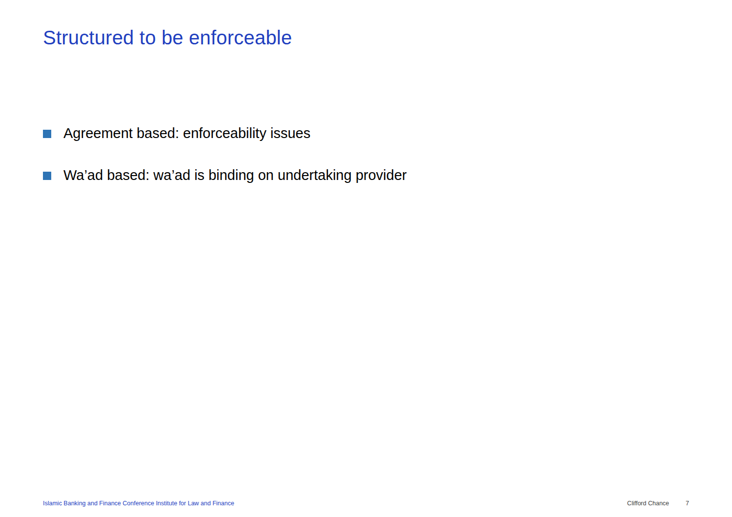Structured to be enforceable
Agreement based: enforceability issues
Wa’ad based: wa’ad is binding on undertaking provider
Islamic Banking and Finance Conference Institute for Law and Finance
Clifford Chance7